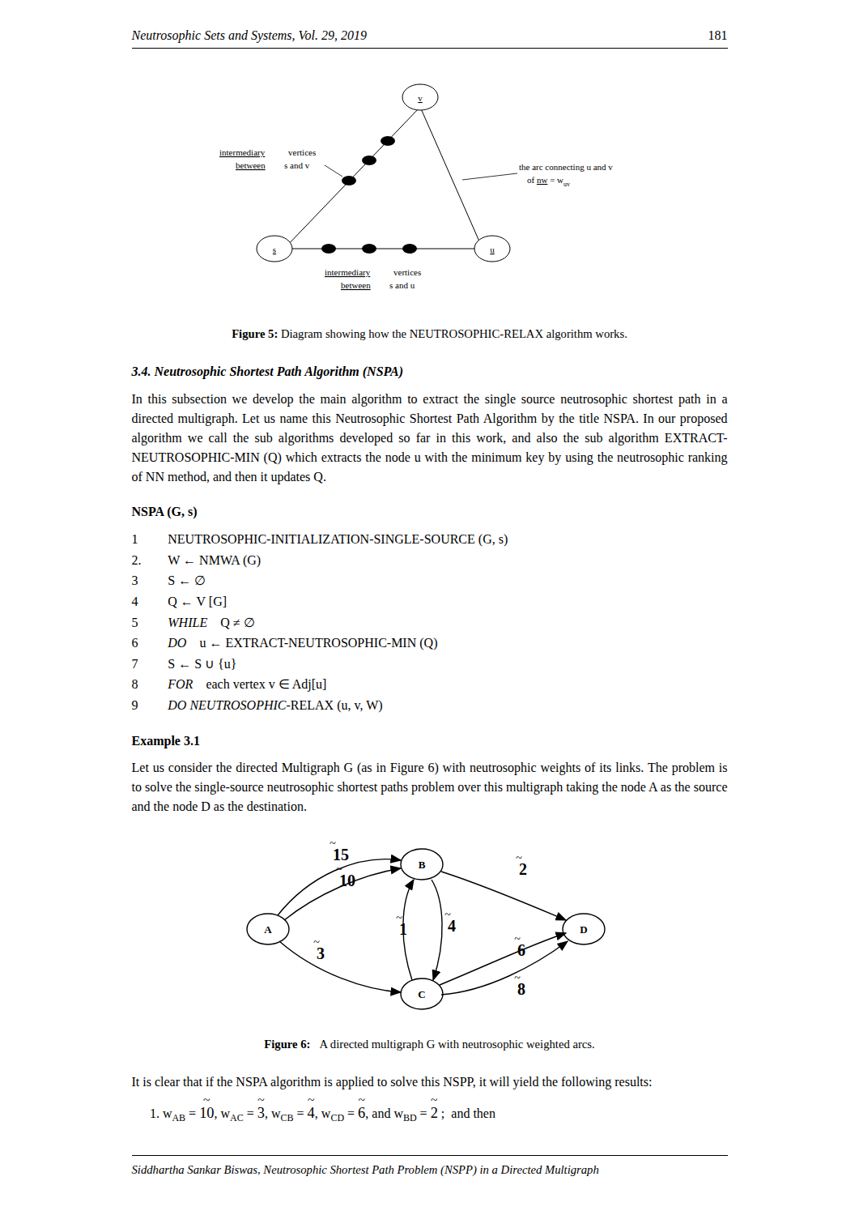Neutrosophic Sets and Systems, Vol. 29, 2019 181
v s u intermediary vertices between s and v the arc connecting u and v of nw = wuv intermediary vertices between s and u
Figure 5: Diagram showing how the NEUTROSOPHIC-RELAX algorithm works.
3.4. Neutrosophic Shortest Path Algorithm (NSPA)
In this subsection we develop the main algorithm to extract the single source neutrosophic shortest path in a directed multigraph. Let us name this Neutrosophic Shortest Path Algorithm by the title NSPA. In our proposed algorithm we call the sub algorithms developed so far in this work, and also the sub algorithm EXTRACT-NEUTROSOPHIC-MIN (Q) which extracts the node u with the minimum key by using the neutrosophic ranking of NN method, and then it updates Q.
NSPA (G, s)
| 1 | NEUTROSOPHIC-INITIALIZATION-SINGLE-SOURCE (G, s) |
| 2. | W ← NMWA (G) |
| 3 | S ← ∅ |
| 4 | Q ← V [G] |
| 5 | WHILE Q ≠ ∅ |
| 6 | DO u ← EXTRACT-NEUTROSOPHIC-MIN (Q) |
| 7 | S ← S ∪ {u} |
| 8 | FOR each vertex v ∈ Adj[u] |
| 9 | DO NEUTROSOPHIC -RELAX (u, v, W) |
Example 3.1
Let us consider the directed Multigraph G (as in Figure 6) with neutrosophic weights of its links. The problem is to solve the single-source neutrosophic shortest paths problem over this multigraph taking the node A as the source and the node D as the destination.
A B C D 15 ~ 10 ~ 3 ~ 1 ~ 4 ~ 2 ~ 6 ~ 8 ~
Figure 6: A directed multigraph G with neutrosophic weighted arcs.
It is clear that if the NSPA algorithm is applied to solve this NSPP, it will yield the following results:
wAB = 10, wAC = 3, wCB = 4, wCD = 6, and wBD = 2 ; and then
Siddhartha Sankar Biswas, Neutrosophic Shortest Path Problem (NSPP) in a Directed Multigraph